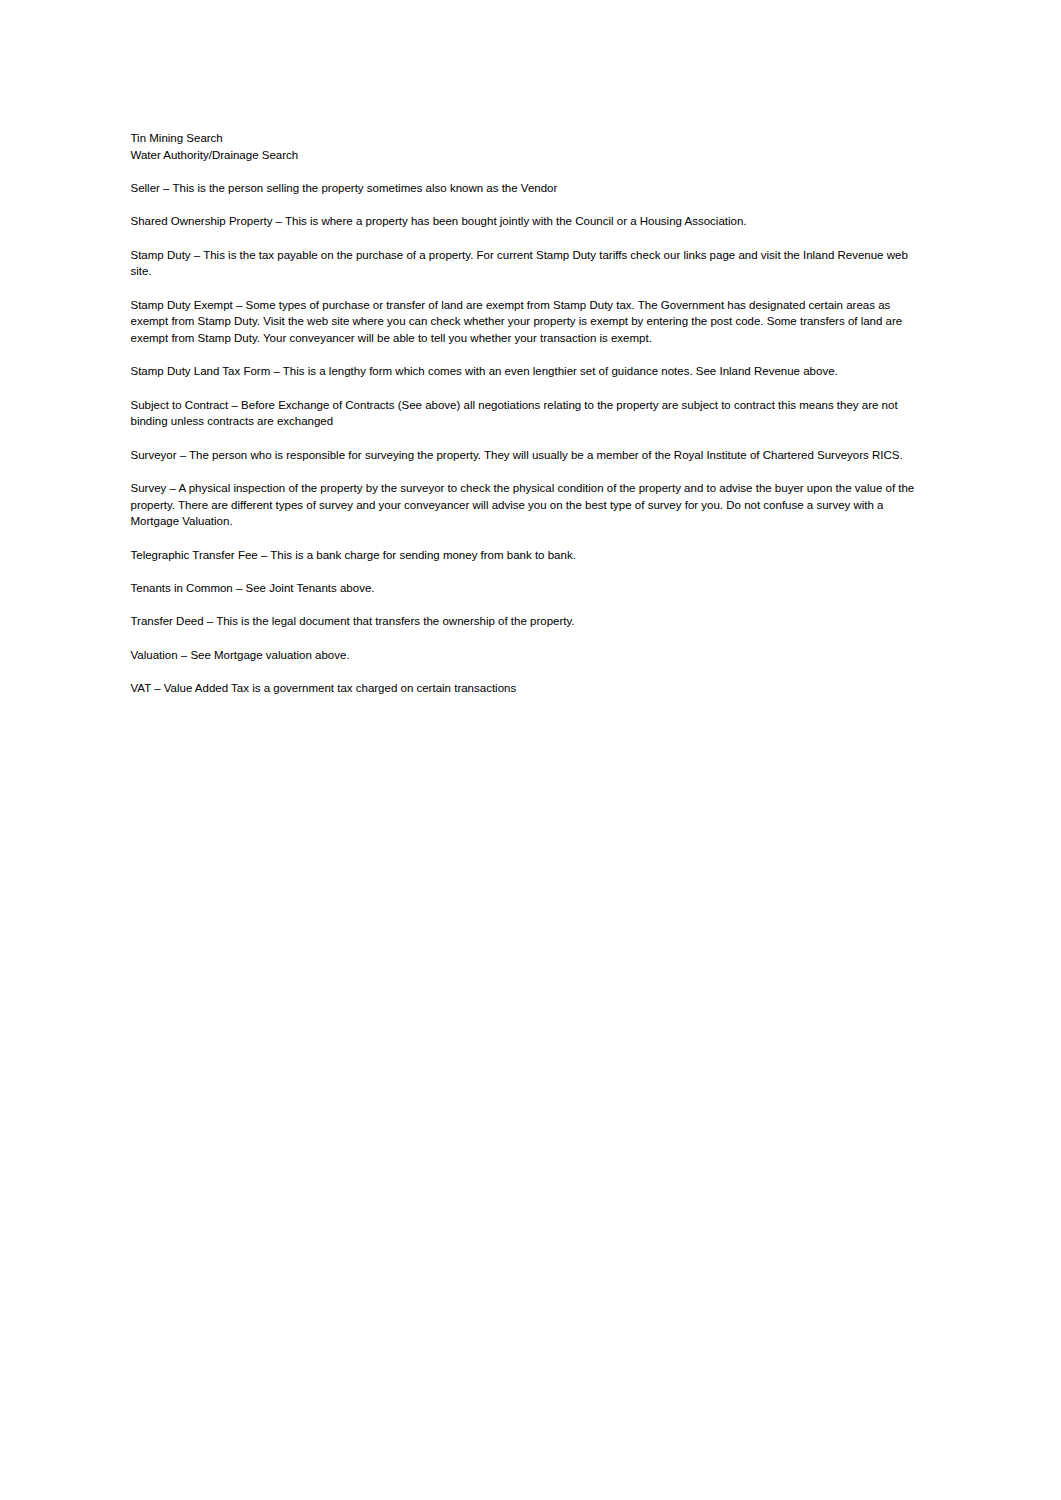Tin Mining Search
Water Authority/Drainage Search
Seller – This is the person selling the property sometimes also known as the Vendor
Shared Ownership Property – This is where a property has been bought jointly with the Council or a Housing Association.
Stamp Duty – This is the tax payable on the purchase of a property. For current Stamp Duty tariffs check our links page and visit the Inland Revenue web site.
Stamp Duty Exempt – Some types of purchase or transfer of land are exempt from Stamp Duty tax. The Government has designated certain areas as exempt from Stamp Duty. Visit the web site where you can check whether your property is exempt by entering the post code. Some transfers of land are exempt from Stamp Duty. Your conveyancer will be able to tell you whether your transaction is exempt.
Stamp Duty Land Tax Form – This is a lengthy form which comes with an even lengthier set of guidance notes. See Inland Revenue above.
Subject to Contract – Before Exchange of Contracts (See above) all negotiations relating to the property are subject to contract this means they are not binding unless contracts are exchanged
Surveyor – The person who is responsible for surveying the property. They will usually be a member of the Royal Institute of Chartered Surveyors RICS.
Survey – A physical inspection of the property by the surveyor to check the physical condition of the property and to advise the buyer upon the value of the property. There are different types of survey and your conveyancer will advise you on the best type of survey for you. Do not confuse a survey with a Mortgage Valuation.
Telegraphic Transfer Fee – This is a bank charge for sending money from bank to bank.
Tenants in Common – See Joint Tenants above.
Transfer Deed – This is the legal document that transfers the ownership of the property.
Valuation – See Mortgage valuation above.
VAT – Value Added Tax is a government tax charged on certain transactions